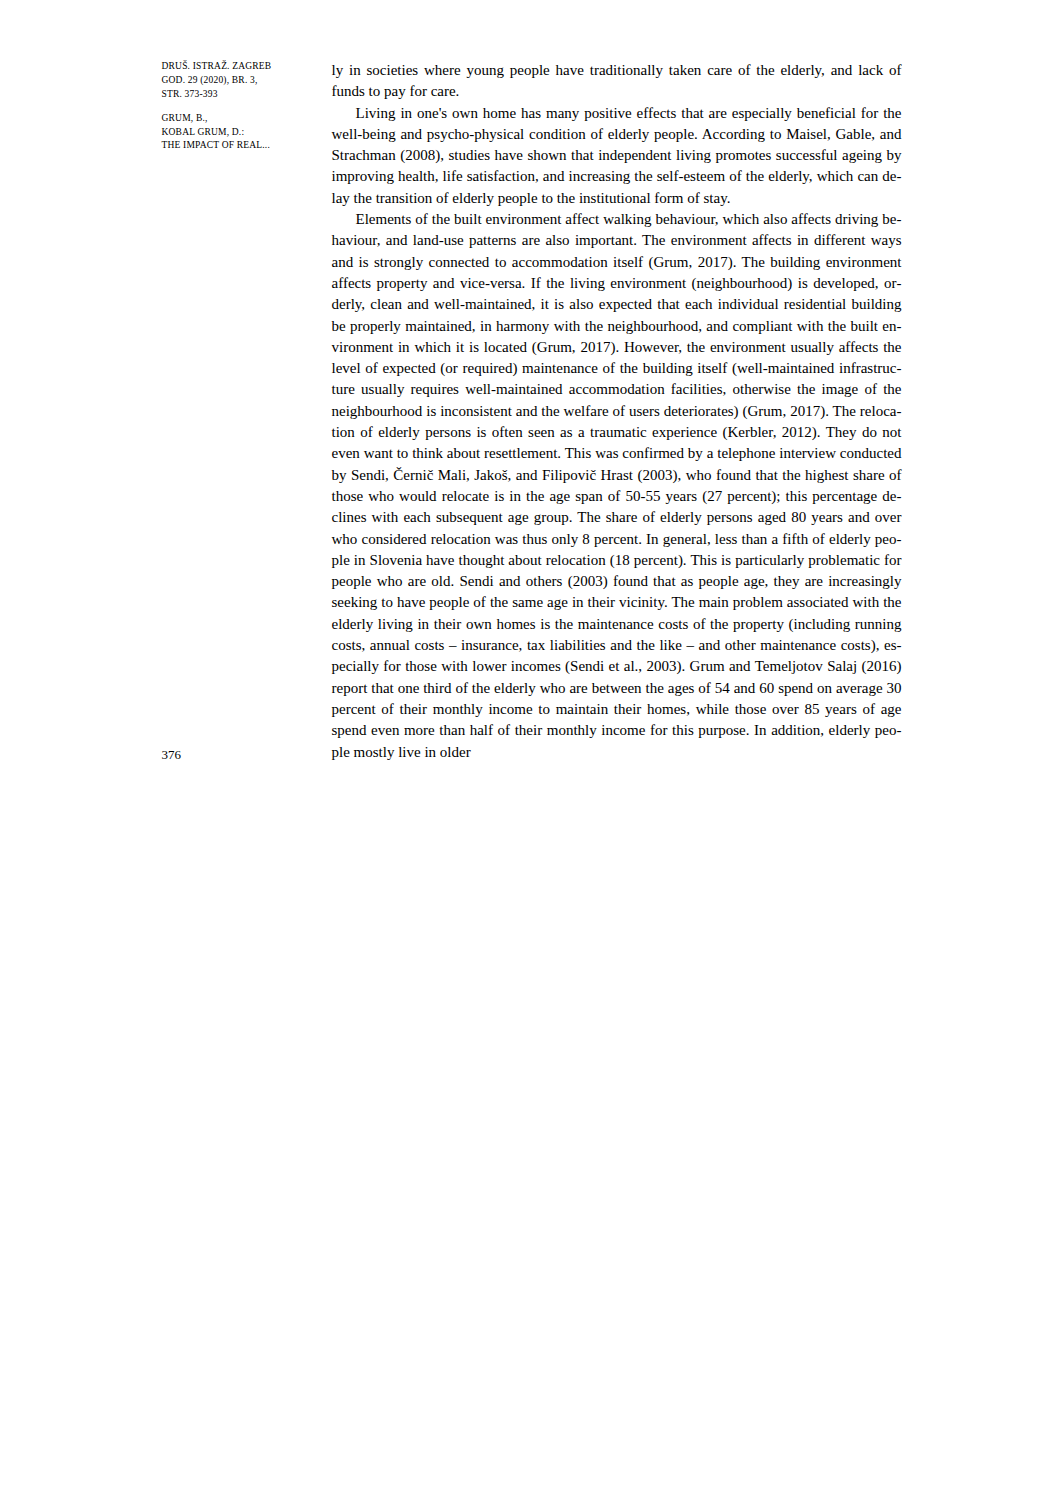DRUŠ. ISTRAŽ. ZAGREB
GOD. 29 (2020), BR. 3,
STR. 373-393
GRUM, B.,
KOBAL GRUM, D.:
THE IMPACT OF REAL...
ly in societies where young people have traditionally taken care of the elderly, and lack of funds to pay for care.
Living in one's own home has many positive effects that are especially beneficial for the well-being and psycho-physical condition of elderly people. According to Maisel, Gable, and Strachman (2008), studies have shown that independent living promotes successful ageing by improving health, life satisfaction, and increasing the self-esteem of the elderly, which can delay the transition of elderly people to the institutional form of stay.
Elements of the built environment affect walking behaviour, which also affects driving behaviour, and land-use patterns are also important. The environment affects in different ways and is strongly connected to accommodation itself (Grum, 2017). The building environment affects property and vice-versa. If the living environment (neighbourhood) is developed, orderly, clean and well-maintained, it is also expected that each individual residential building be properly maintained, in harmony with the neighbourhood, and compliant with the built environment in which it is located (Grum, 2017). However, the environment usually affects the level of expected (or required) maintenance of the building itself (well-maintained infrastructure usually requires well-maintained accommodation facilities, otherwise the image of the neighbourhood is inconsistent and the welfare of users deteriorates) (Grum, 2017). The relocation of elderly persons is often seen as a traumatic experience (Kerbler, 2012). They do not even want to think about resettlement. This was confirmed by a telephone interview conducted by Sendi, Černič Mali, Jakoš, and Filipovič Hrast (2003), who found that the highest share of those who would relocate is in the age span of 50-55 years (27 percent); this percentage declines with each subsequent age group. The share of elderly persons aged 80 years and over who considered relocation was thus only 8 percent. In general, less than a fifth of elderly people in Slovenia have thought about relocation (18 percent). This is particularly problematic for people who are old. Sendi and others (2003) found that as people age, they are increasingly seeking to have people of the same age in their vicinity. The main problem associated with the elderly living in their own homes is the maintenance costs of the property (including running costs, annual costs – insurance, tax liabilities and the like – and other maintenance costs), especially for those with lower incomes (Sendi et al., 2003). Grum and Temeljotov Salaj (2016) report that one third of the elderly who are between the ages of 54 and 60 spend on average 30 percent of their monthly income to maintain their homes, while those over 85 years of age spend even more than half of their monthly income for this purpose. In addition, elderly people mostly live in older
376